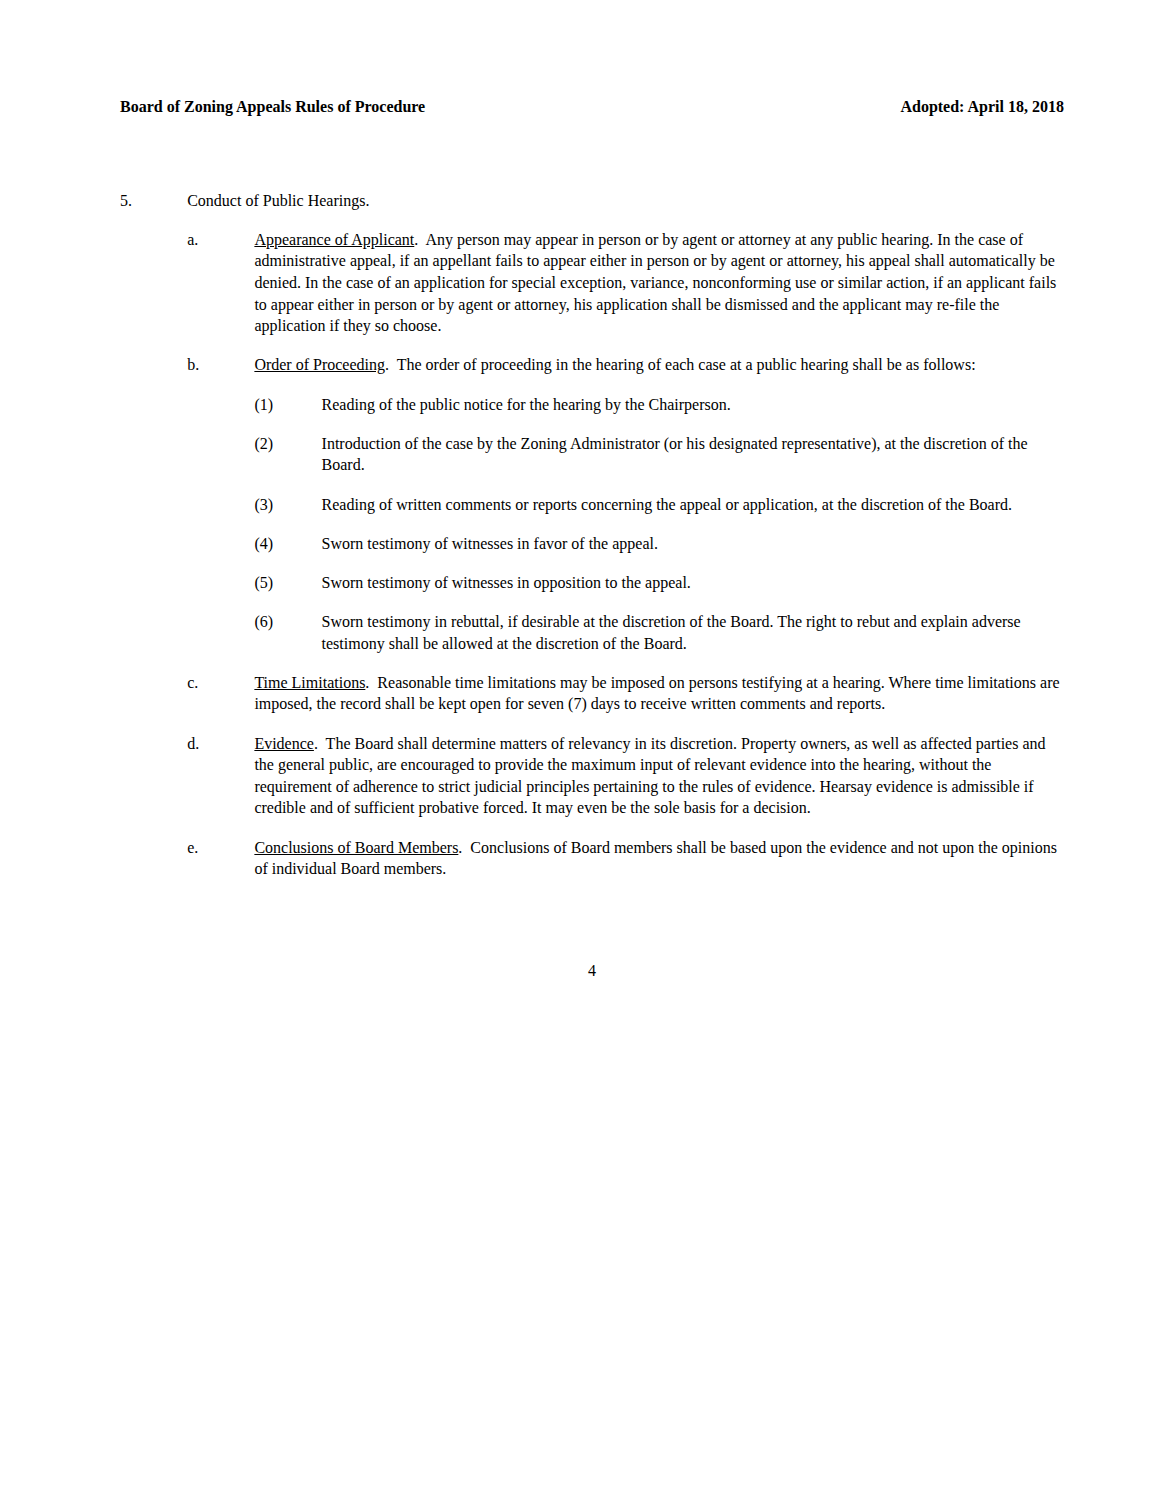Board of Zoning Appeals Rules of Procedure Adopted: April 18, 2018
5. Conduct of Public Hearings.
a. Appearance of Applicant. Any person may appear in person or by agent or attorney at any public hearing. In the case of administrative appeal, if an appellant fails to appear either in person or by agent or attorney, his appeal shall automatically be denied. In the case of an application for special exception, variance, nonconforming use or similar action, if an applicant fails to appear either in person or by agent or attorney, his application shall be dismissed and the applicant may re-file the application if they so choose.
b. Order of Proceeding. The order of proceeding in the hearing of each case at a public hearing shall be as follows:
(1) Reading of the public notice for the hearing by the Chairperson.
(2) Introduction of the case by the Zoning Administrator (or his designated representative), at the discretion of the Board.
(3) Reading of written comments or reports concerning the appeal or application, at the discretion of the Board.
(4) Sworn testimony of witnesses in favor of the appeal.
(5) Sworn testimony of witnesses in opposition to the appeal.
(6) Sworn testimony in rebuttal, if desirable at the discretion of the Board. The right to rebut and explain adverse testimony shall be allowed at the discretion of the Board.
c. Time Limitations. Reasonable time limitations may be imposed on persons testifying at a hearing. Where time limitations are imposed, the record shall be kept open for seven (7) days to receive written comments and reports.
d. Evidence. The Board shall determine matters of relevancy in its discretion. Property owners, as well as affected parties and the general public, are encouraged to provide the maximum input of relevant evidence into the hearing, without the requirement of adherence to strict judicial principles pertaining to the rules of evidence. Hearsay evidence is admissible if credible and of sufficient probative forced. It may even be the sole basis for a decision.
e. Conclusions of Board Members. Conclusions of Board members shall be based upon the evidence and not upon the opinions of individual Board members.
4